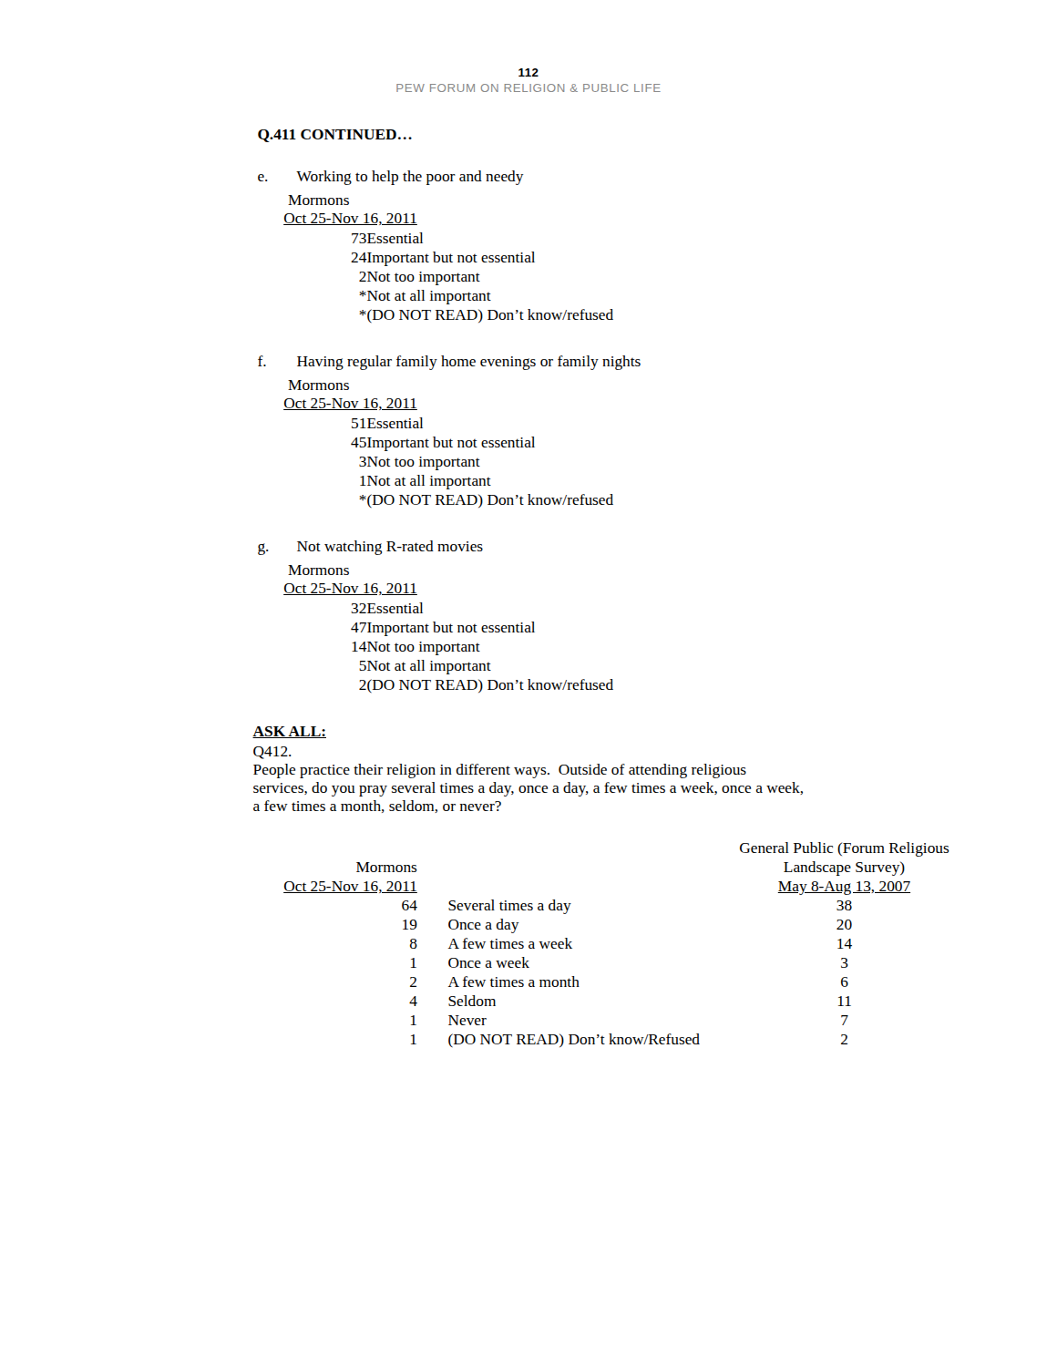112
PEW FORUM ON RELIGION & PUBLIC LIFE
Q.411 CONTINUED…
e. Working to help the poor and needy
Mormons
Oct 25-Nov 16, 2011
| 73 | Essential |
| 24 | Important but not essential |
| 2 | Not too important |
| * | Not at all important |
| * | (DO NOT READ) Don’t know/refused |
f. Having regular family home evenings or family nights
Mormons
Oct 25-Nov 16, 2011
| 51 | Essential |
| 45 | Important but not essential |
| 3 | Not too important |
| 1 | Not at all important |
| * | (DO NOT READ) Don’t know/refused |
g. Not watching R-rated movies
Mormons
Oct 25-Nov 16, 2011
| 32 | Essential |
| 47 | Important but not essential |
| 14 | Not too important |
| 5 | Not at all important |
| 2 | (DO NOT READ) Don’t know/refused |
ASK ALL:
Q412. People practice their religion in different ways. Outside of attending religious services, do you pray several times a day, once a day, a few times a week, once a week, a few times a month, seldom, or never?
| | | General Public (Forum Religious |
| Mormons | | Landscape Survey) |
| Oct 25-Nov 16, 2011 | | May 8-Aug 13, 2007 |
| 64 | Several times a day | 38 |
| 19 | Once a day | 20 |
| 8 | A few times a week | 14 |
| 1 | Once a week | 3 |
| 2 | A few times a month | 6 |
| 4 | Seldom | 11 |
| 1 | Never | 7 |
| 1 | (DO NOT READ) Don’t know/Refused | 2 |